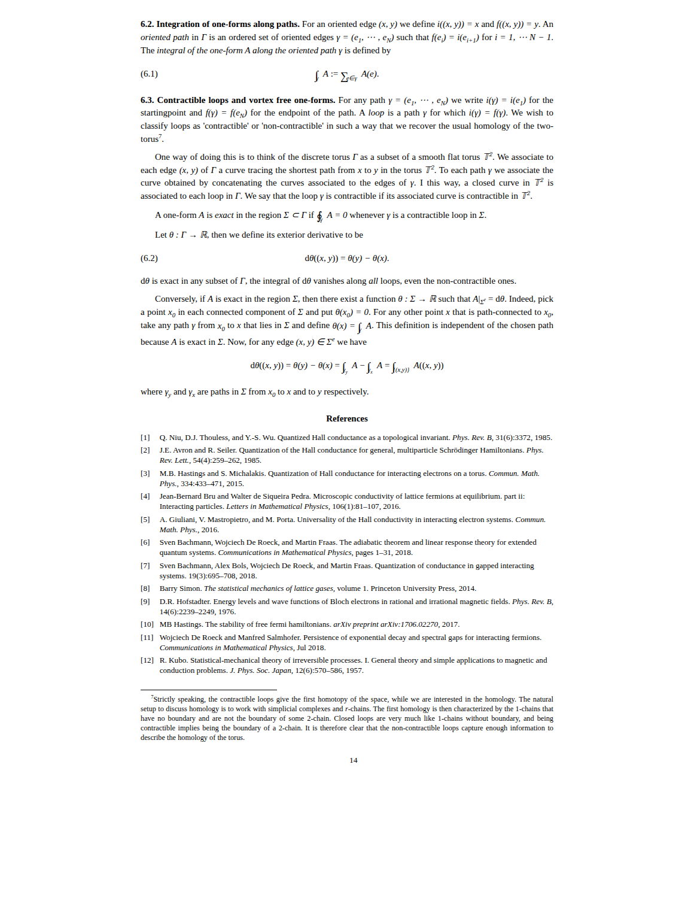6.2. Integration of one-forms along paths. For an oriented edge (x, y) we define i((x, y)) = x and f((x, y)) = y. An oriented path in Γ is an ordered set of oriented edges γ = (e1, ⋯ , eN) such that f(ei) = i(ei+1) for i = 1, ⋯ N − 1. The integral of the one-form A along the oriented path γ is defined by
(6.1) ∫γ A := ∑e∈γ A(e).
6.3. Contractible loops and vortex free one-forms. For any path γ = (e1, ⋯ , eN) we write i(γ) = i(e1) for the startingpoint and f(γ) = f(eN) for the endpoint of the path. A loop is a path γ for which i(γ) = f(γ). We wish to classify loops as 'contractible' or 'non-contractible' in such a way that we recover the usual homology of the two-torus7.
One way of doing this is to think of the discrete torus Γ as a subset of a smooth flat torus 𝕋2. We associate to each edge (x, y) of Γ a curve tracing the shortest path from x to y in the torus 𝕋2. To each path γ we associate the curve obtained by concatenating the curves associated to the edges of γ. I this way, a closed curve in 𝕋2 is associated to each loop in Γ. We say that the loop γ is contractible if its associated curve is contractible in 𝕋2.
A one-form A is exact in the region Σ ⊂ Γ if ∮γ A = 0 whenever γ is a contractible loop in Σ.
Let θ : Γ → ℝ, then we define its exterior derivative to be
(6.2) dθ((x, y)) = θ(y) − θ(x).
dθ is exact in any subset of Γ, the integral of dθ vanishes along all loops, even the non-contractible ones.
Conversely, if A is exact in the region Σ, then there exist a function θ : Σ → ℝ such that A|Σe = dθ. Indeed, pick a point x0 in each connected component of Σ and put θ(x0) = 0. For any other point x that is path-connected to x0, take any path γ from x0 to x that lies in Σ and define θ(x) = ∫γ A. This definition is independent of the chosen path because A is exact in Σ. Now, for any edge (x, y) ∈ Σe we have
dθ((x, y)) = θ(y) − θ(x) = ∫γy A − ∫γx A = ∫{(x,y)} A((x, y))
where γy and γx are paths in Σ from x0 to x and to y respectively.
References
[1] Q. Niu, D.J. Thouless, and Y.-S. Wu. Quantized Hall conductance as a topological invariant. Phys. Rev. B, 31(6):3372, 1985.
[2] J.E. Avron and R. Seiler. Quantization of the Hall conductance for general, multiparticle Schrödinger Hamiltonians. Phys. Rev. Lett., 54(4):259–262, 1985.
[3] M.B. Hastings and S. Michalakis. Quantization of Hall conductance for interacting electrons on a torus. Commun. Math. Phys., 334:433–471, 2015.
[4] Jean-Bernard Bru and Walter de Siqueira Pedra. Microscopic conductivity of lattice fermions at equilibrium. part ii: Interacting particles. Letters in Mathematical Physics, 106(1):81–107, 2016.
[5] A. Giuliani, V. Mastropietro, and M. Porta. Universality of the Hall conductivity in interacting electron systems. Commun. Math. Phys., 2016.
[6] Sven Bachmann, Wojciech De Roeck, and Martin Fraas. The adiabatic theorem and linear response theory for extended quantum systems. Communications in Mathematical Physics, pages 1–31, 2018.
[7] Sven Bachmann, Alex Bols, Wojciech De Roeck, and Martin Fraas. Quantization of conductance in gapped interacting systems. 19(3):695–708, 2018.
[8] Barry Simon. The statistical mechanics of lattice gases, volume 1. Princeton University Press, 2014.
[9] D.R. Hofstadter. Energy levels and wave functions of Bloch electrons in rational and irrational magnetic fields. Phys. Rev. B, 14(6):2239–2249, 1976.
[10] MB Hastings. The stability of free fermi hamiltonians. arXiv preprint arXiv:1706.02270, 2017.
[11] Wojciech De Roeck and Manfred Salmhofer. Persistence of exponential decay and spectral gaps for interacting fermions. Communications in Mathematical Physics, Jul 2018.
[12] R. Kubo. Statistical-mechanical theory of irreversible processes. I. General theory and simple applications to magnetic and conduction problems. J. Phys. Soc. Japan, 12(6):570–586, 1957.
7Strictly speaking, the contractible loops give the first homotopy of the space, while we are interested in the homology. The natural setup to discuss homology is to work with simplicial complexes and r-chains. The first homology is then characterized by the 1-chains that have no boundary and are not the boundary of some 2-chain. Closed loops are very much like 1-chains without boundary, and being contractible implies being the boundary of a 2-chain. It is therefore clear that the non-contractible loops capture enough information to describe the homology of the torus.
14